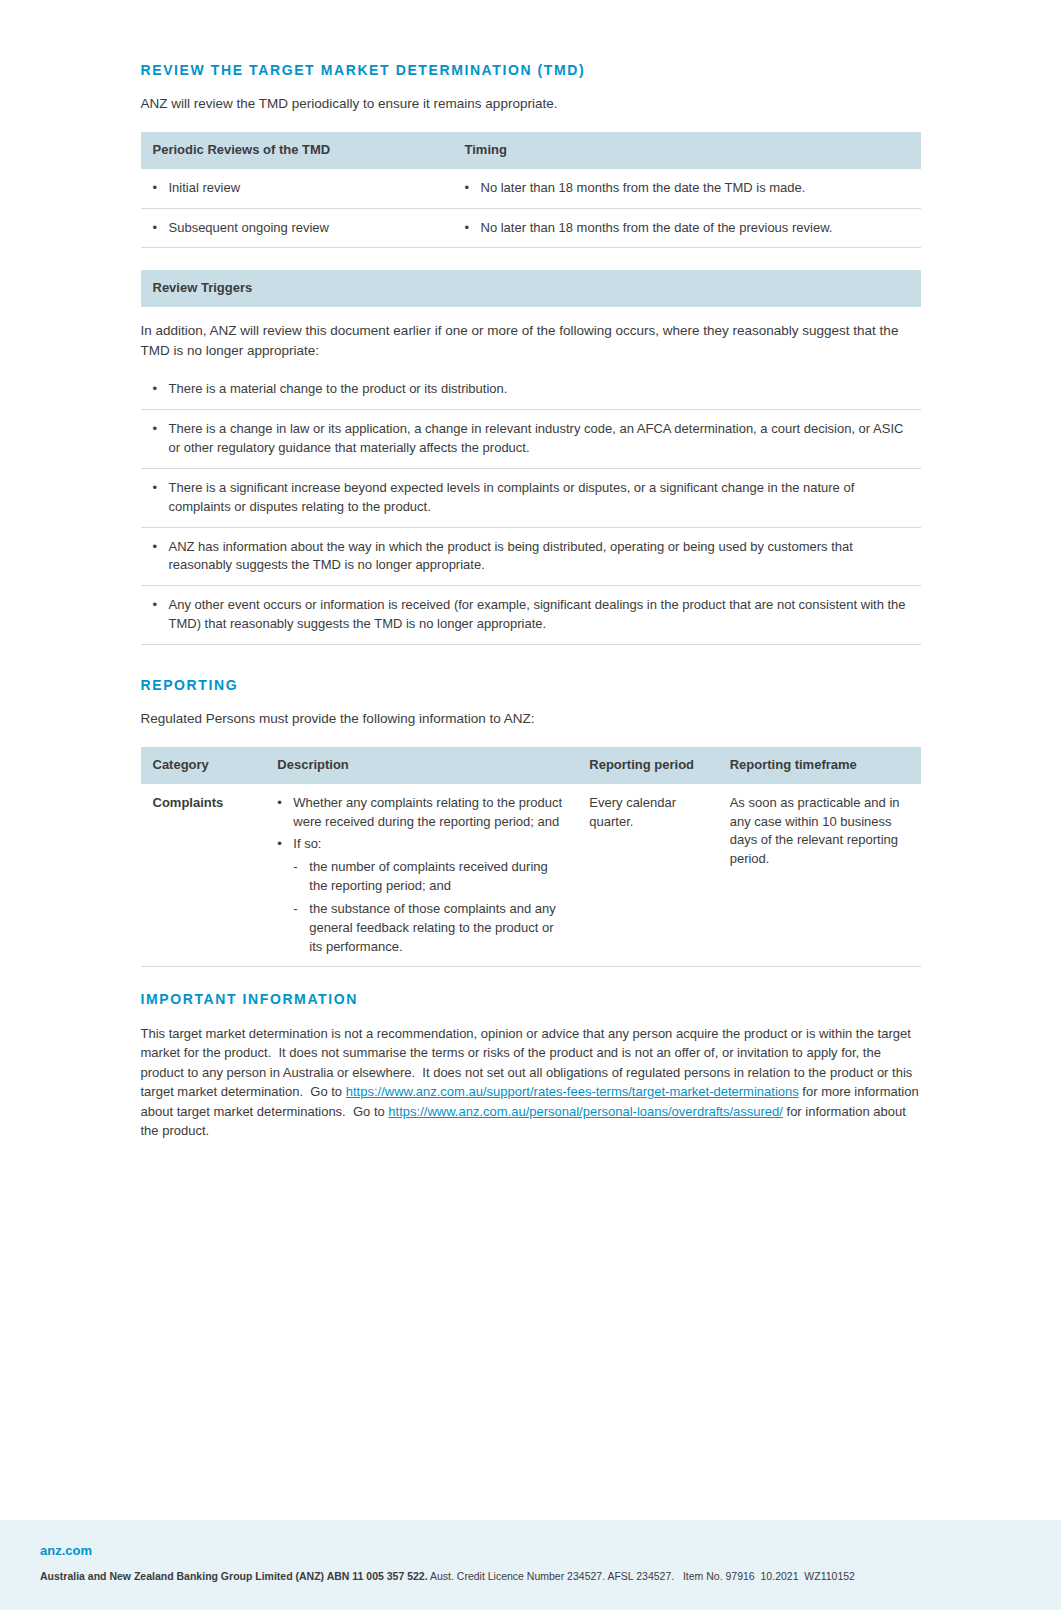Review the Target Market Determination (TMD)
ANZ will review the TMD periodically to ensure it remains appropriate.
| Periodic Reviews of the TMD | Timing |
| --- | --- |
| Initial review | No later than 18 months from the date the TMD is made. |
| Subsequent ongoing review | No later than 18 months from the date of the previous review. |
| Review Triggers |
| --- |
In addition, ANZ will review this document earlier if one or more of the following occurs, where they reasonably suggest that the TMD is no longer appropriate:
| There is a material change to the product or its distribution. |
| There is a change in law or its application, a change in relevant industry code, an AFCA determination, a court decision, or ASIC or other regulatory guidance that materially affects the product. |
| There is a significant increase beyond expected levels in complaints or disputes, or a significant change in the nature of complaints or disputes relating to the product. |
| ANZ has information about the way in which the product is being distributed, operating or being used by customers that reasonably suggests the TMD is no longer appropriate. |
| Any other event occurs or information is received (for example, significant dealings in the product that are not consistent with the TMD) that reasonably suggests the TMD is no longer appropriate. |
Reporting
Regulated Persons must provide the following information to ANZ:
| Category | Description | Reporting period | Reporting timeframe |
| --- | --- | --- | --- |
| Complaints | Whether any complaints relating to the product were received during the reporting period; and If so: the number of complaints received during the reporting period; and the substance of those complaints and any general feedback relating to the product or its performance. | Every calendar quarter. | As soon as practicable and in any case within 10 business days of the relevant reporting period. |
Important Information
This target market determination is not a recommendation, opinion or advice that any person acquire the product or is within the target market for the product. It does not summarise the terms or risks of the product and is not an offer of, or invitation to apply for, the product to any person in Australia or elsewhere. It does not set out all obligations of regulated persons in relation to the product or this target market determination. Go to https://www.anz.com.au/support/rates-fees-terms/target-market-determinations for more information about target market determinations. Go to https://www.anz.com.au/personal/personal-loans/overdrafts/assured/ for information about the product.
anz.com
Australia and New Zealand Banking Group Limited (ANZ) ABN 11 005 357 522. Aust. Credit Licence Number 234527. AFSL 234527. Item No. 97916 10.2021 WZ110152